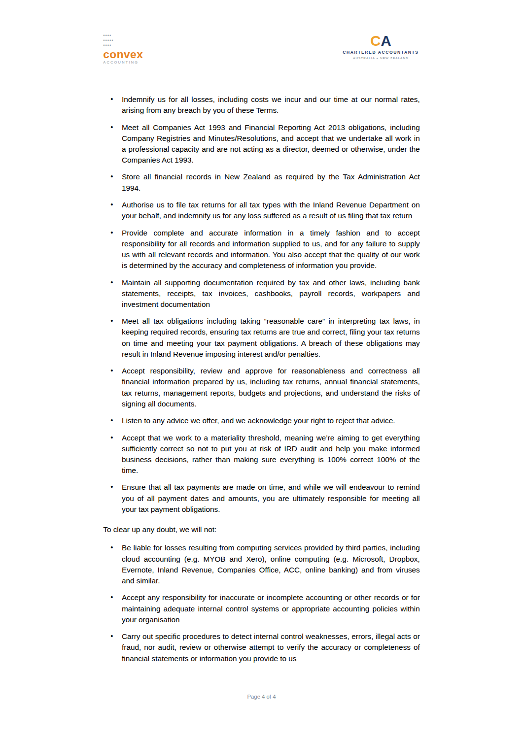••••
•••••
•••• convex ACCOUNTING
CA
CHARTERED ACCOUNTANTS
AUSTRALIA + NEW ZEALAND
Indemnify us for all losses, including costs we incur and our time at our normal rates, arising from any breach by you of these Terms.
Meet all Companies Act 1993 and Financial Reporting Act 2013 obligations, including Company Registries and Minutes/Resolutions, and accept that we undertake all work in a professional capacity and are not acting as a director, deemed or otherwise, under the Companies Act 1993.
Store all financial records in New Zealand as required by the Tax Administration Act 1994.
Authorise us to file tax returns for all tax types with the Inland Revenue Department on your behalf, and indemnify us for any loss suffered as a result of us filing that tax return
Provide complete and accurate information in a timely fashion and to accept responsibility for all records and information supplied to us, and for any failure to supply us with all relevant records and information. You also accept that the quality of our work is determined by the accuracy and completeness of information you provide.
Maintain all supporting documentation required by tax and other laws, including bank statements, receipts, tax invoices, cashbooks, payroll records, workpapers and investment documentation
Meet all tax obligations including taking “reasonable care” in interpreting tax laws, in keeping required records, ensuring tax returns are true and correct, filing your tax returns on time and meeting your tax payment obligations. A breach of these obligations may result in Inland Revenue imposing interest and/or penalties.
Accept responsibility, review and approve for reasonableness and correctness all financial information prepared by us, including tax returns, annual financial statements, tax returns, management reports, budgets and projections, and understand the risks of signing all documents.
Listen to any advice we offer, and we acknowledge your right to reject that advice.
Accept that we work to a materiality threshold, meaning we’re aiming to get everything sufficiently correct so not to put you at risk of IRD audit and help you make informed business decisions, rather than making sure everything is 100% correct 100% of the time.
Ensure that all tax payments are made on time, and while we will endeavour to remind you of all payment dates and amounts, you are ultimately responsible for meeting all your tax payment obligations.
To clear up any doubt, we will not:
Be liable for losses resulting from computing services provided by third parties, including cloud accounting (e.g. MYOB and Xero), online computing (e.g. Microsoft, Dropbox, Evernote, Inland Revenue, Companies Office, ACC, online banking) and from viruses and similar.
Accept any responsibility for inaccurate or incomplete accounting or other records or for maintaining adequate internal control systems or appropriate accounting policies within your organisation
Carry out specific procedures to detect internal control weaknesses, errors, illegal acts or fraud, nor audit, review or otherwise attempt to verify the accuracy or completeness of financial statements or information you provide to us
Page 4 of 4